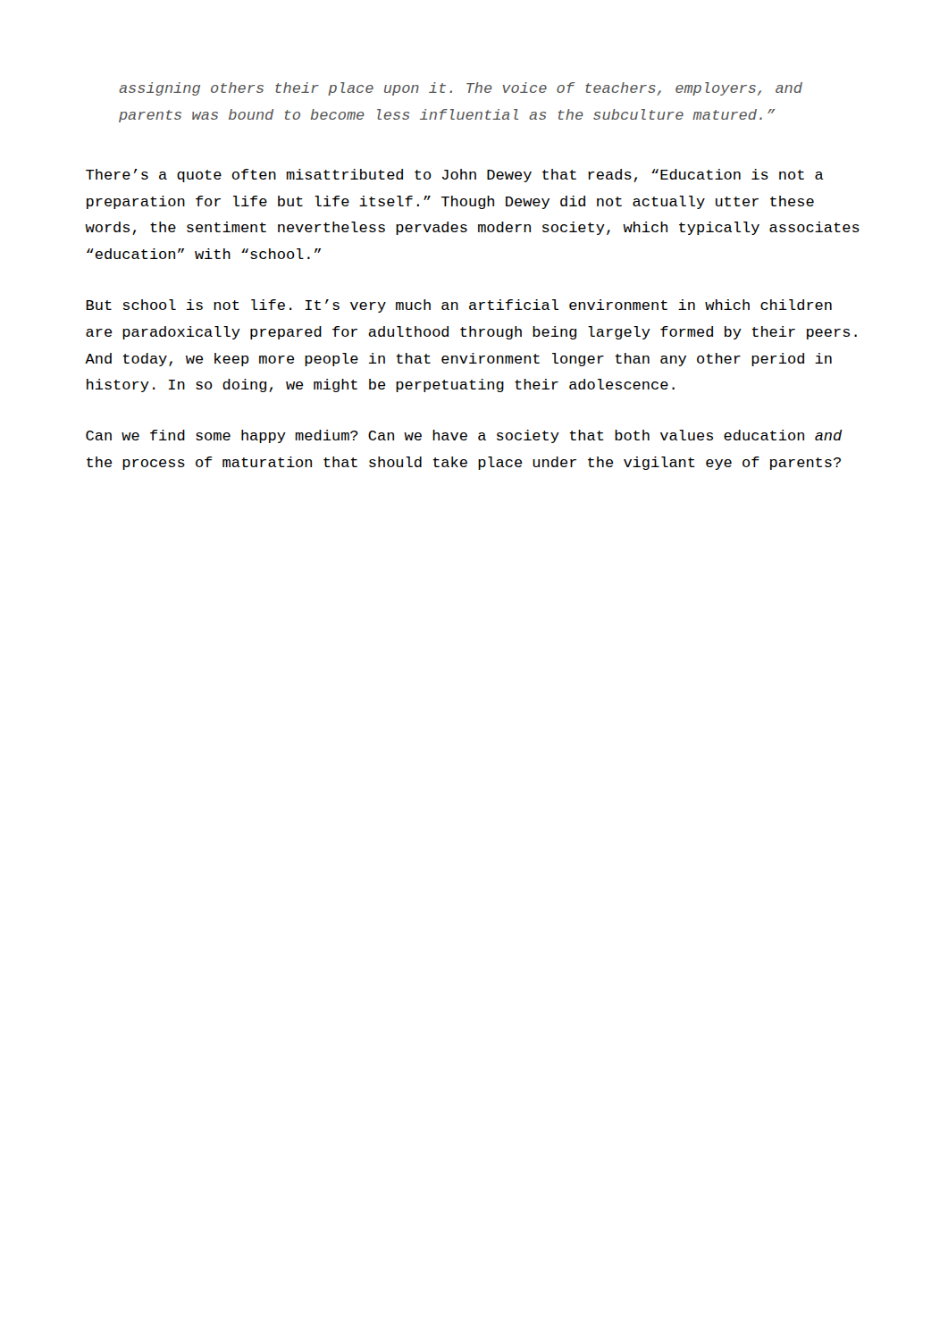assigning others their place upon it. The voice of teachers, employers, and parents was bound to become less influential as the subculture matured.”
There’s a quote often misattributed to John Dewey that reads, “Education is not a preparation for life but life itself.” Though Dewey did not actually utter these words, the sentiment nevertheless pervades modern society, which typically associates “education” with “school.”
But school is not life. It’s very much an artificial environment in which children are paradoxically prepared for adulthood through being largely formed by their peers. And today, we keep more people in that environment longer than any other period in history. In so doing, we might be perpetuating their adolescence.
Can we find some happy medium? Can we have a society that both values education and the process of maturation that should take place under the vigilant eye of parents?